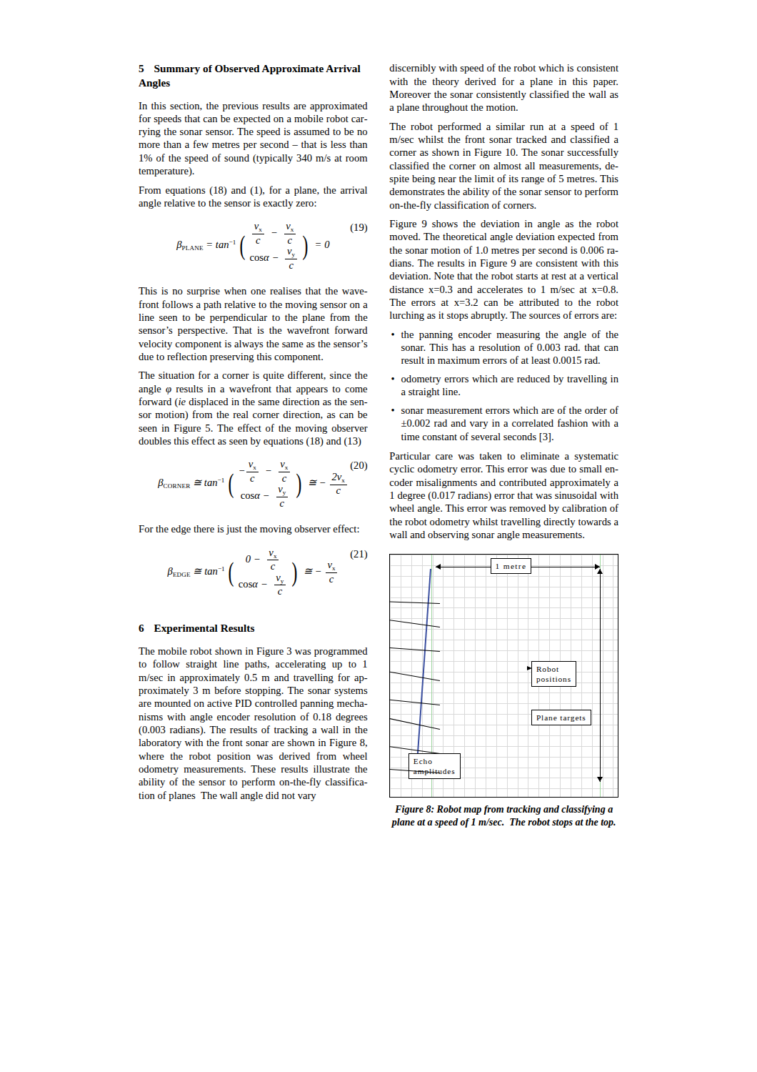5 Summary of Observed Approximate Arrival Angles
In this section, the previous results are approximated for speeds that can be expected on a mobile robot carrying the sonar sensor. The speed is assumed to be no more than a few metres per second – that is less than 1% of the speed of sound (typically 340 m/s at room temperature).
From equations (18) and (1), for a plane, the arrival angle relative to the sensor is exactly zero:
βPLANE = tan−1 ( vx c − vx c cosα − vy c ) = 0
(19)
This is no surprise when one realises that the wavefront follows a path relative to the moving sensor on a line seen to be perpendicular to the plane from the sensor’s perspective. That is the wavefront forward velocity component is always the same as the sensor’s due to reflection preserving this component.
The situation for a corner is quite different, since the angle φ results in a wavefront that appears to come forward (ie displaced in the same direction as the sensor motion) from the real corner direction, as can be seen in Figure 5. The effect of the moving observer doubles this effect as seen by equations (18) and (13)
βCORNER ≅ tan−1 ( −vx c − vx c cosα − vy c ) ≅ − 2vx c
(20)
For the edge there is just the moving observer effect:
βEDGE ≅ tan−1 ( 0 − vx c cosα − vy c ) ≅ − vx c
(21)
6 Experimental Results
The mobile robot shown in Figure 3 was programmed to follow straight line paths, accelerating up to 1 m/sec in approximately 0.5 m and travelling for approximately 3 m before stopping. The sonar systems are mounted on active PID controlled panning mechanisms with angle encoder resolution of 0.18 degrees (0.003 radians). The results of tracking a wall in the laboratory with the front sonar are shown in Figure 8, where the robot position was derived from wheel odometry measurements. These results illustrate the ability of the sensor to perform on-the-fly classification of planes The wall angle did not vary
discernibly with speed of the robot which is consistent with the theory derived for a plane in this paper. Moreover the sonar consistently classified the wall as a plane throughout the motion.
The robot performed a similar run at a speed of 1 m/sec whilst the front sonar tracked and classified a corner as shown in Figure 10. The sonar successfully classified the corner on almost all measurements, despite being near the limit of its range of 5 metres. This demonstrates the ability of the sonar sensor to perform on-the-fly classification of corners.
Figure 9 shows the deviation in angle as the robot moved. The theoretical angle deviation expected from the sonar motion of 1.0 metres per second is 0.006 radians. The results in Figure 9 are consistent with this deviation. Note that the robot starts at rest at a vertical distance x=0.3 and accelerates to 1 m/sec at x=0.8. The errors at x=3.2 can be attributed to the robot lurching as it stops abruptly. The sources of errors are:
the panning encoder measuring the angle of the sonar. This has a resolution of 0.003 rad. that can result in maximum errors of at least 0.0015 rad.
odometry errors which are reduced by travelling in a straight line.
sonar measurement errors which are of the order of ±0.002 rad and vary in a correlated fashion with a time constant of several seconds [3].
Particular care was taken to eliminate a systematic cyclic odometry error. This error was due to small encoder misalignments and contributed approximately a 1 degree (0.017 radians) error that was sinusoidal with wheel angle. This error was removed by calibration of the robot odometry whilst travelling directly towards a wall and observing sonar angle measurements.
1 metre
Robot
positions
Plane targets
Echo
amplitudes
Figure 8: Robot map from tracking and classifying a plane at a speed of 1 m/sec. The robot stops at the top.